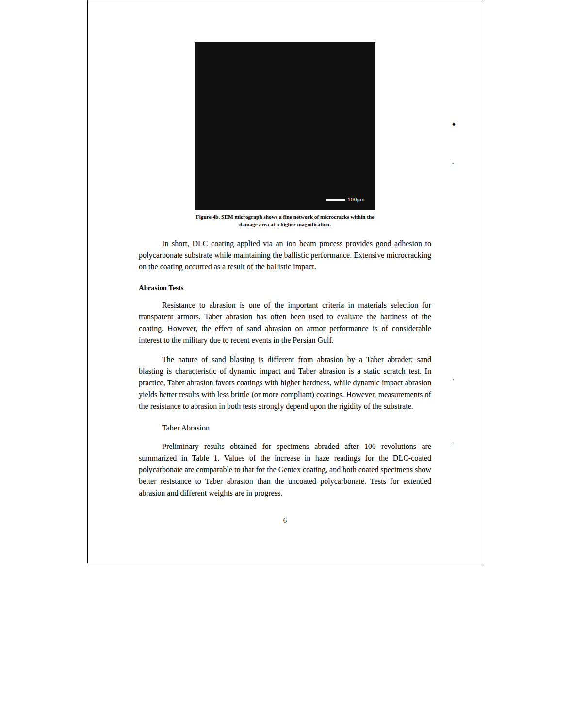♦ . ‘ .
100µm
Figure 4b. SEM micrograph shows a fine network of microcracks within the
damage area at a higher magnification.
In short, DLC coating applied via an ion beam process provides good adhesion to polycarbonate substrate while maintaining the ballistic performance. Extensive microcracking on the coating occurred as a result of the ballistic impact.
Abrasion Tests
Resistance to abrasion is one of the important criteria in materials selection for transparent armors. Taber abrasion has often been used to evaluate the hardness of the coating. However, the effect of sand abrasion on armor performance is of considerable interest to the military due to recent events in the Persian Gulf.
The nature of sand blasting is different from abrasion by a Taber abrader; sand blasting is characteristic of dynamic impact and Taber abrasion is a static scratch test. In practice, Taber abrasion favors coatings with higher hardness, while dynamic impact abrasion yields better results with less brittle (or more compliant) coatings. However, measurements of the resistance to abrasion in both tests strongly depend upon the rigidity of the substrate.
Taber Abrasion
Preliminary results obtained for specimens abraded after 100 revolutions are summarized in Table 1. Values of the increase in haze readings for the DLC-coated polycarbonate are comparable to that for the Gentex coating, and both coated specimens show better resistance to Taber abrasion than the uncoated polycarbonate. Tests for extended abrasion and different weights are in progress.
6